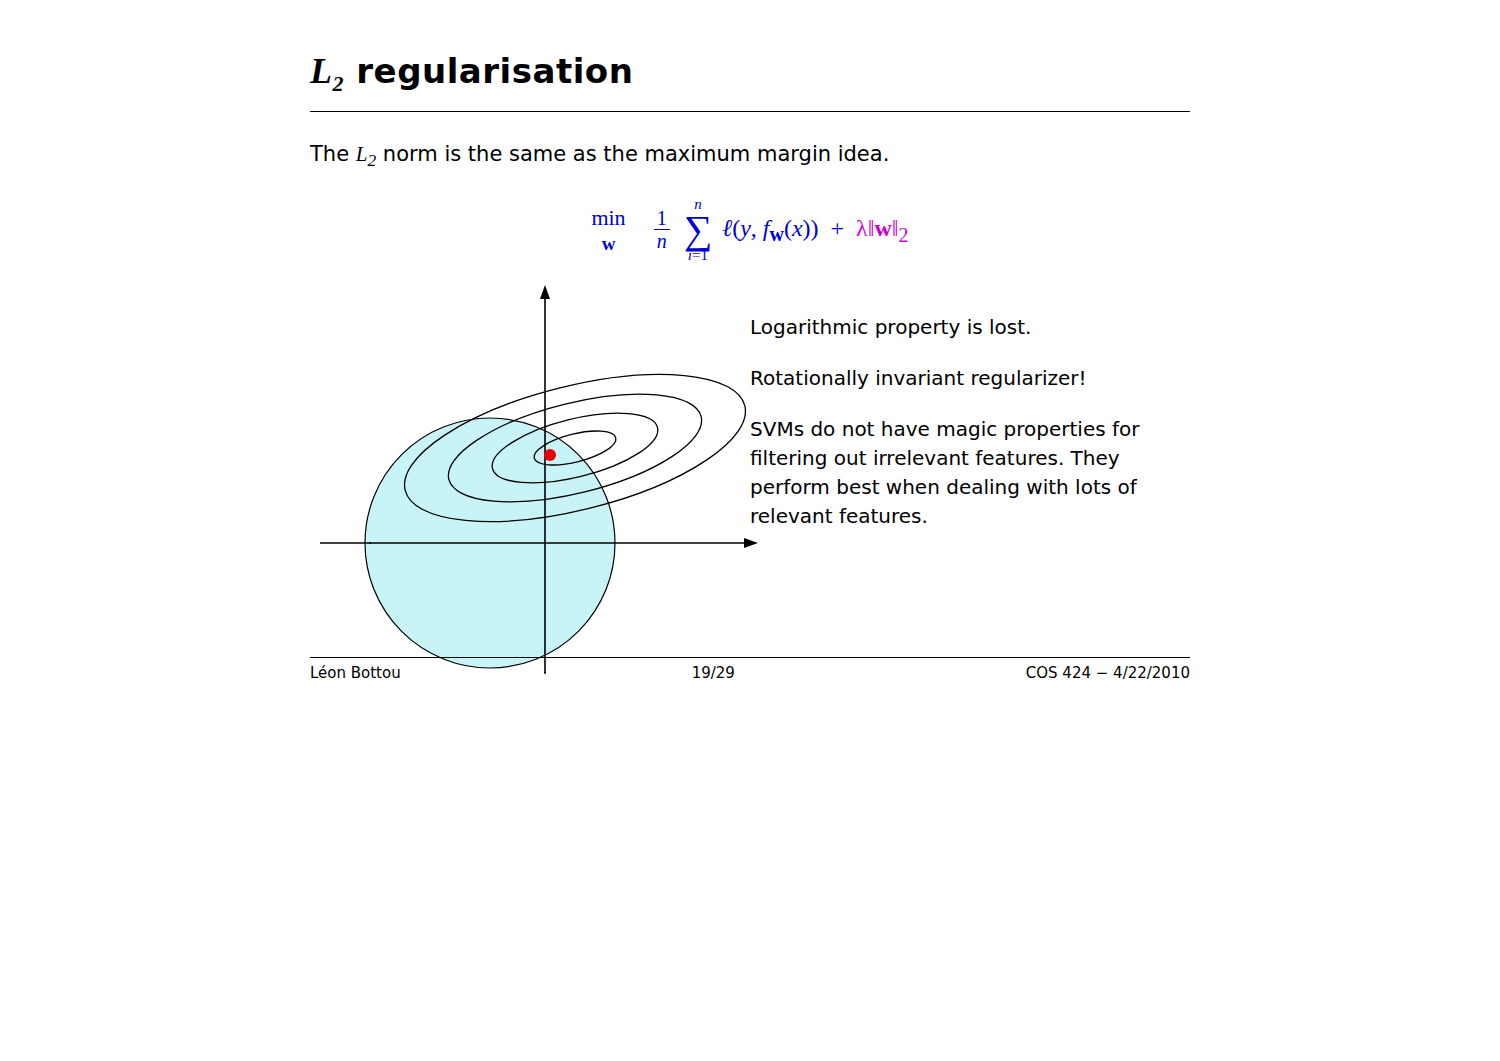L 2 regularisation
The L2 norm is the same as the maximum margin idea.
min
w 1 n n ∑ i=1 ℓ(y, fw(x)) + λ‖w‖2
Logarithmic property is lost.
Rotationally invariant regularizer!
SVMs do not have magic properties for filtering out irrelevant features. They perform best when dealing with lots of relevant features.
Léon Bottou
19/29
COS 424 − 4/22/2010